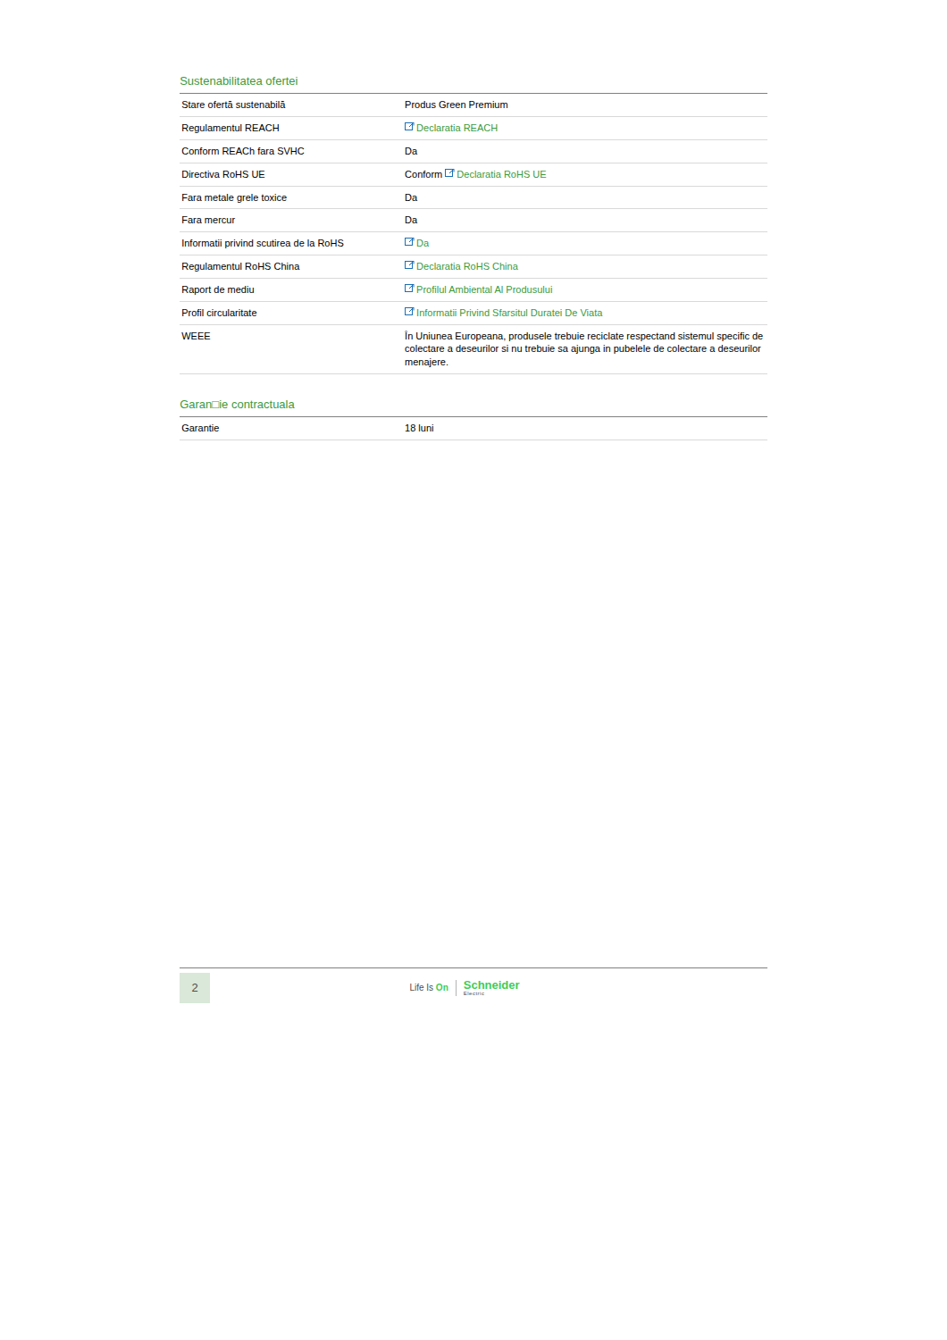Sustenabilitatea ofertei
| Stare ofertă sustenabilă | Produs Green Premium |
| Regulamentul REACH | Declaratia REACH |
| Conform REACh fara SVHC | Da |
| Directiva RoHS UE | Conform Declaratia RoHS UE |
| Fara metale grele toxice | Da |
| Fara mercur | Da |
| Informatii privind scutirea de la RoHS | Da |
| Regulamentul RoHS China | Declaratia RoHS China |
| Raport de mediu | Profilul Ambiental Al Produsului |
| Profil circularitate | Informatii Privind Sfarsitul Duratei De Viata |
| WEEE | În Uniunea Europeana, produsele trebuie reciclate respectand sistemul specific de colectare a deseurilor si nu trebuie sa ajunga in pubelele de colectare a deseurilor menajere. |
Garan□ie contractuala
| Garantie | 18 luni |
2
Life Is On SchneiderElectric